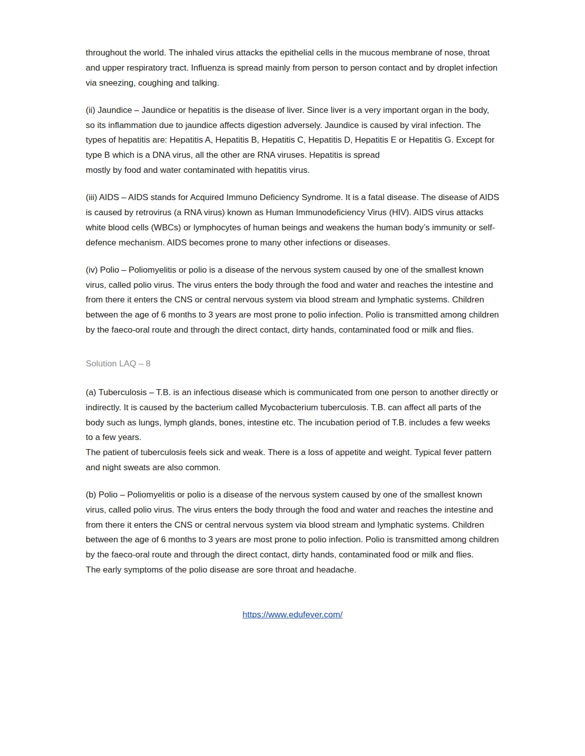throughout the world. The inhaled virus attacks the epithelial cells in the mucous membrane of nose, throat and upper respiratory tract. Influenza is spread mainly from person to person contact and by droplet infection via sneezing, coughing and talking.
(ii) Jaundice – Jaundice or hepatitis is the disease of liver. Since liver is a very important organ in the body, so its inflammation due to jaundice affects digestion adversely. Jaundice is caused by viral infection. The types of hepatitis are: Hepatitis A, Hepatitis B, Hepatitis C, Hepatitis D, Hepatitis E or Hepatitis G. Except for type B which is a DNA virus, all the other are RNA viruses. Hepatitis is spread
mostly by food and water contaminated with hepatitis virus.
(iii) AIDS – AIDS stands for Acquired Immuno Deficiency Syndrome. It is a fatal disease. The disease of AIDS is caused by retrovirus (a RNA virus) known as Human Immunodeficiency Virus (HIV). AIDS virus attacks white blood cells (WBCs) or lymphocytes of human beings and weakens the human body’s immunity or self-defence mechanism. AIDS becomes prone to many other infections or diseases.
(iv) Polio – Poliomyelitis or polio is a disease of the nervous system caused by one of the smallest known virus, called polio virus. The virus enters the body through the food and water and reaches the intestine and from there it enters the CNS or central nervous system via blood stream and lymphatic systems. Children between the age of 6 months to 3 years are most prone to polio infection. Polio is transmitted among children by the faeco-oral route and through the direct contact, dirty hands, contaminated food or milk and flies.
Solution LAQ – 8
(a) Tuberculosis – T.B. is an infectious disease which is communicated from one person to another directly or indirectly. It is caused by the bacterium called Mycobacterium tuberculosis. T.B. can affect all parts of the body such as lungs, lymph glands, bones, intestine etc. The incubation period of T.B. includes a few weeks to a few years.
The patient of tuberculosis feels sick and weak. There is a loss of appetite and weight. Typical fever pattern and night sweats are also common.
(b) Polio – Poliomyelitis or polio is a disease of the nervous system caused by one of the smallest known virus, called polio virus. The virus enters the body through the food and water and reaches the intestine and from there it enters the CNS or central nervous system via blood stream and lymphatic systems. Children between the age of 6 months to 3 years are most prone to polio infection. Polio is transmitted among children by the faeco-oral route and through the direct contact, dirty hands, contaminated food or milk and flies.
The early symptoms of the polio disease are sore throat and headache.
https://www.edufever.com/